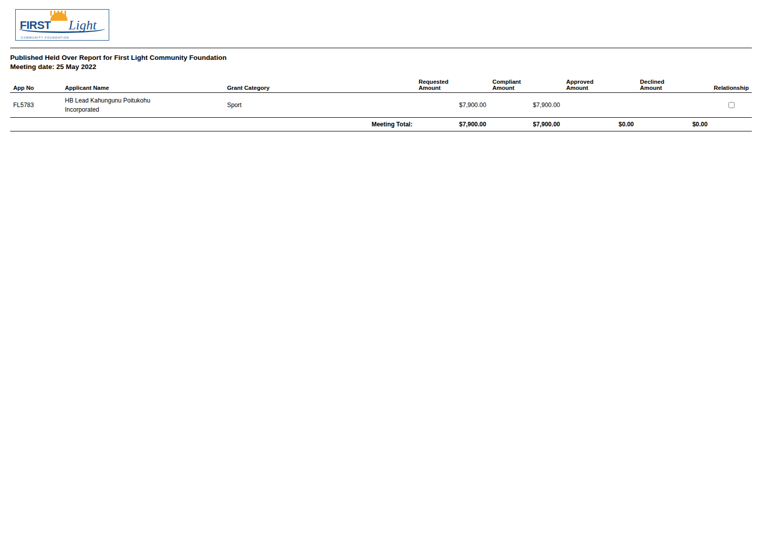FIRST Light COMMUNITY FOUNDATION
Published Held Over Report for First Light Community Foundation
Meeting date: 25 May 2022
| App No | Applicant Name | Grant Category | Requested Amount | Compliant Amount | Approved Amount | Declined Amount | Relationship |
| --- | --- | --- | --- | --- | --- | --- | --- |
| FL5783 | HB Lead Kahungunu Poitukohu Incorporated | Sport | $7,900.00 | $7,900.00 | | | |
| | | Meeting Total: | $7,900.00 | $7,900.00 | $0.00 | $0.00 | |